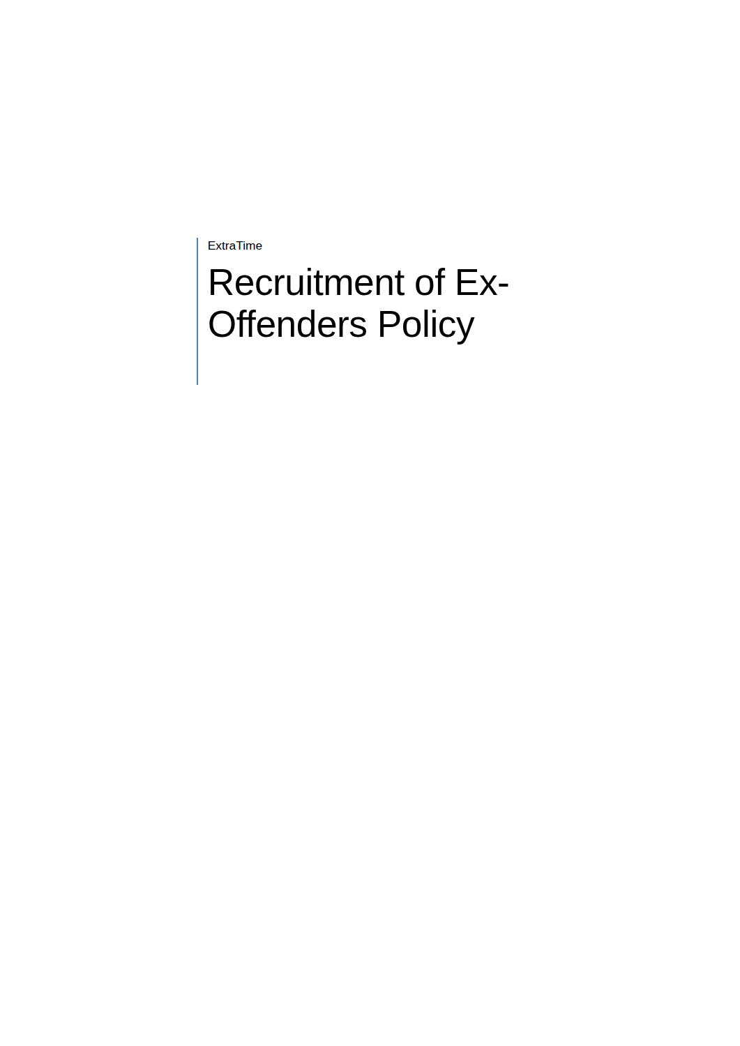ExtraTime
Recruitment of Ex-Offenders Policy